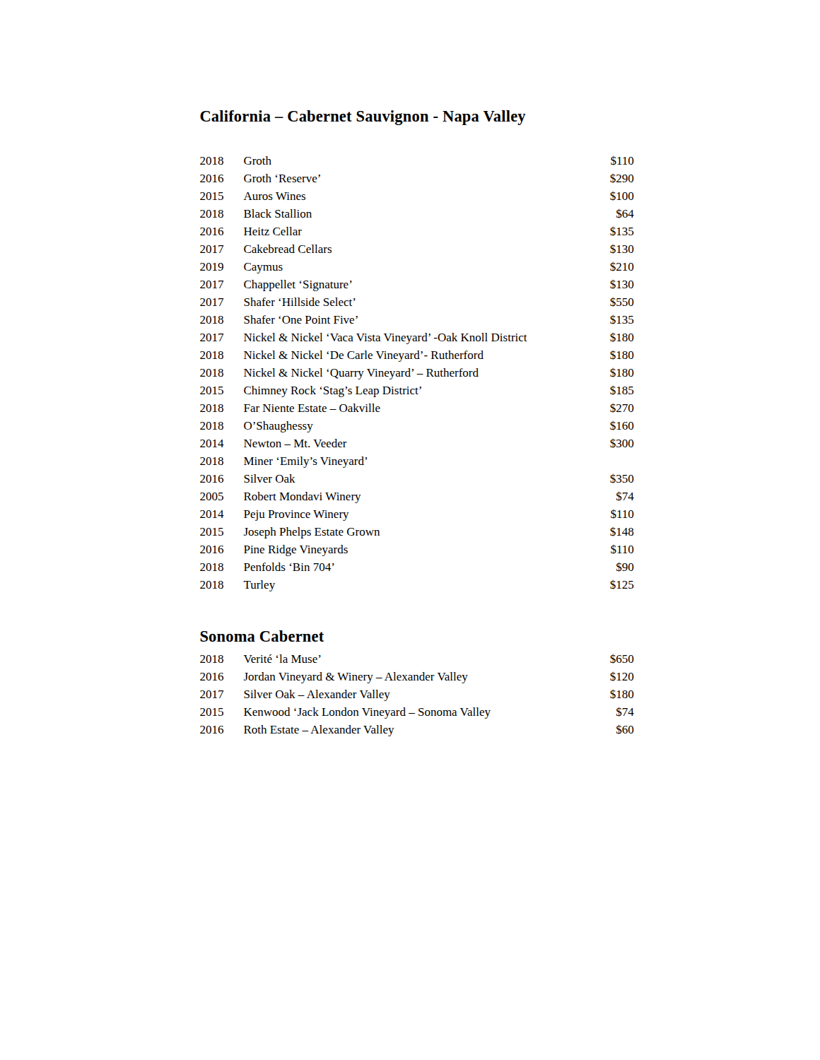California – Cabernet Sauvignon - Napa Valley
| 2018 | Groth | $110 |
| 2016 | Groth ‘Reserve’ | $290 |
| 2015 | Auros Wines | $100 |
| 2018 | Black Stallion | $64 |
| 2016 | Heitz Cellar | $135 |
| 2017 | Cakebread Cellars | $130 |
| 2019 | Caymus | $210 |
| 2017 | Chappellet ‘Signature’ | $130 |
| 2017 | Shafer ‘Hillside Select’ | $550 |
| 2018 | Shafer ‘One Point Five’ | $135 |
| 2017 | Nickel & Nickel ‘Vaca Vista Vineyard’ -Oak Knoll District | $180 |
| 2018 | Nickel & Nickel ‘De Carle Vineyard’- Rutherford | $180 |
| 2018 | Nickel & Nickel ‘Quarry Vineyard’ – Rutherford | $180 |
| 2015 | Chimney Rock ‘Stag’s Leap District’ | $185 |
| 2018 | Far Niente Estate – Oakville | $270 |
| 2018 | O’Shaughessy | $160 |
| 2014 | Newton – Mt. Veeder | $300 |
| 2018 | Miner ‘Emily’s Vineyard’ | |
| 2016 | Silver Oak | $350 |
| 2005 | Robert Mondavi Winery | $74 |
| 2014 | Peju Province Winery | $110 |
| 2015 | Joseph Phelps Estate Grown | $148 |
| 2016 | Pine Ridge Vineyards | $110 |
| 2018 | Penfolds ‘Bin 704’ | $90 |
| 2018 | Turley | $125 |
Sonoma Cabernet
| 2018 | Verité ‘la Muse’ | $650 |
| 2016 | Jordan Vineyard & Winery – Alexander Valley | $120 |
| 2017 | Silver Oak – Alexander Valley | $180 |
| 2015 | Kenwood ‘Jack London Vineyard – Sonoma Valley | $74 |
| 2016 | Roth Estate – Alexander Valley | $60 |